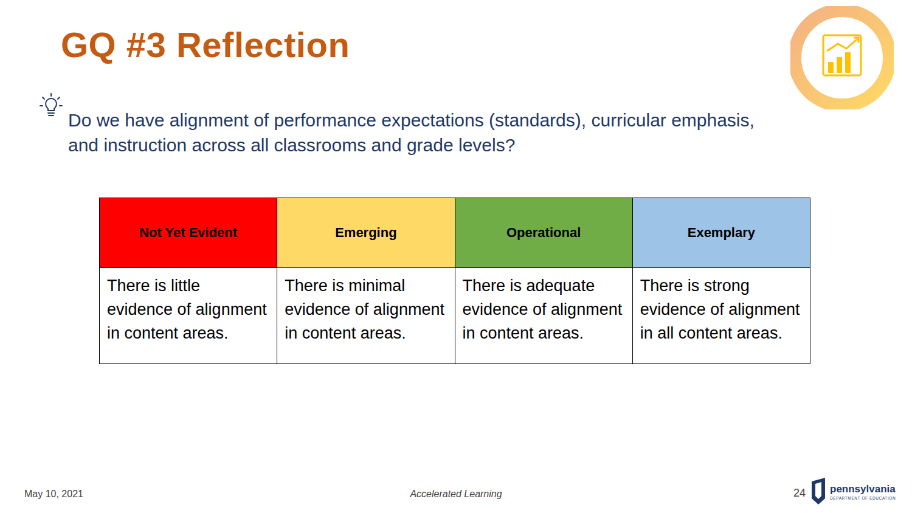GQ #3 Reflection
Do we have alignment of performance expectations (standards), curricular emphasis, and instruction across all classrooms and grade levels?
| Not Yet Evident | Emerging | Operational | Exemplary |
| --- | --- | --- | --- |
| There is little evidence of alignment in content areas. | There is minimal evidence of alignment in content areas. | There is adequate evidence of alignment in content areas. | There is strong evidence of alignment in all content areas. |
May 10, 2021
Accelerated Learning
24
pennsylvania DEPARTMENT OF EDUCATION